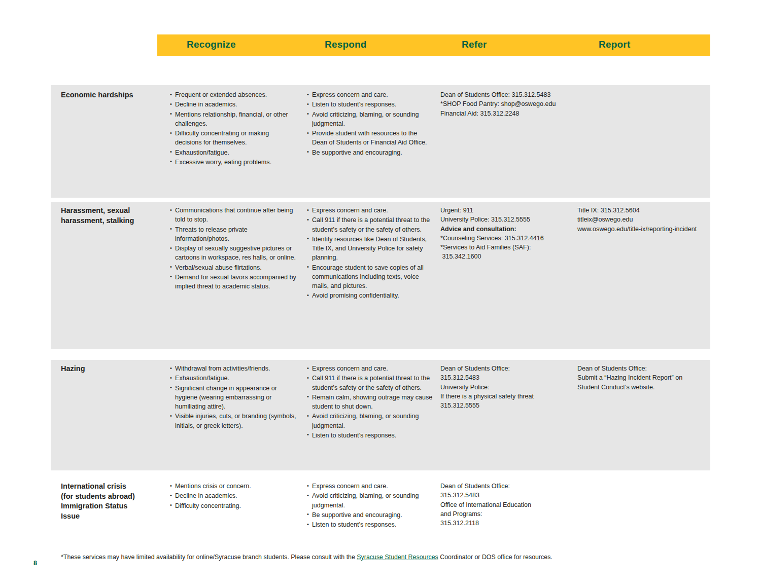Recognize
Respond
Refer
Report
Economic hardships
Frequent or extended absences.
Decline in academics.
Mentions relationship, financial, or other challenges.
Difficulty concentrating or making decisions for themselves.
Exhaustion/fatigue.
Excessive worry, eating problems.
Express concern and care.
Listen to student’s responses.
Avoid criticizing, blaming, or sounding judgmental.
Provide student with resources to the Dean of Students or Financial Aid Office.
Be supportive and encouraging.
Dean of Students Office: 315.312.5483
*SHOP Food Pantry: shop@oswego.edu
Financial Aid: 315.312.2248
Harassment, sexual
harassment, stalking
Communications that continue after being told to stop.
Threats to release private information/photos.
Display of sexually suggestive pictures or cartoons in workspace, res halls, or online.
Verbal/sexual abuse flirtations.
Demand for sexual favors accompanied by implied threat to academic status.
Express concern and care.
Call 911 if there is a potential threat to the student’s safety or the safety of others.
Identify resources like Dean of Students, Title IX, and University Police for safety planning.
Encourage student to save copies of all communications including texts, voice mails, and pictures.
Avoid promising confidentiality.
Urgent: 911
University Police: 315.312.5555
Advice and consultation:
*Counseling Services: 315.312.4416
*Services to Aid Families (SAF):
315.342.1600
Title IX: 315.312.5604
titleix@oswego.edu
www.oswego.edu/title-ix/reporting-incident
Hazing
Withdrawal from activities/friends.
Exhaustion/fatigue.
Significant change in appearance or hygiene (wearing embarrassing or humiliating attire).
Visible injuries, cuts, or branding (symbols, initials, or greek letters).
Express concern and care.
Call 911 if there is a potential threat to the student’s safety or the safety of others.
Remain calm, showing outrage may cause student to shut down.
Avoid criticizing, blaming, or sounding judgmental.
Listen to student’s responses.
Dean of Students Office:
315.312.5483
University Police:
If there is a physical safety threat
315.312.5555
Dean of Students Office:
Submit a “Hazing Incident Report” on Student Conduct’s website.
International crisis
(for students abroad)
Immigration Status
Issue
Mentions crisis or concern.
Decline in academics.
Difficulty concentrating.
Express concern and care.
Avoid criticizing, blaming, or sounding judgmental.
Be supportive and encouraging.
Listen to student’s responses.
Dean of Students Office:
315.312.5483
Office of International Education
and Programs:
315.312.2118
*These services may have limited availability for online/Syracuse branch students. Please consult with the Syracuse Student Resources Coordinator or DOS office for resources.
8